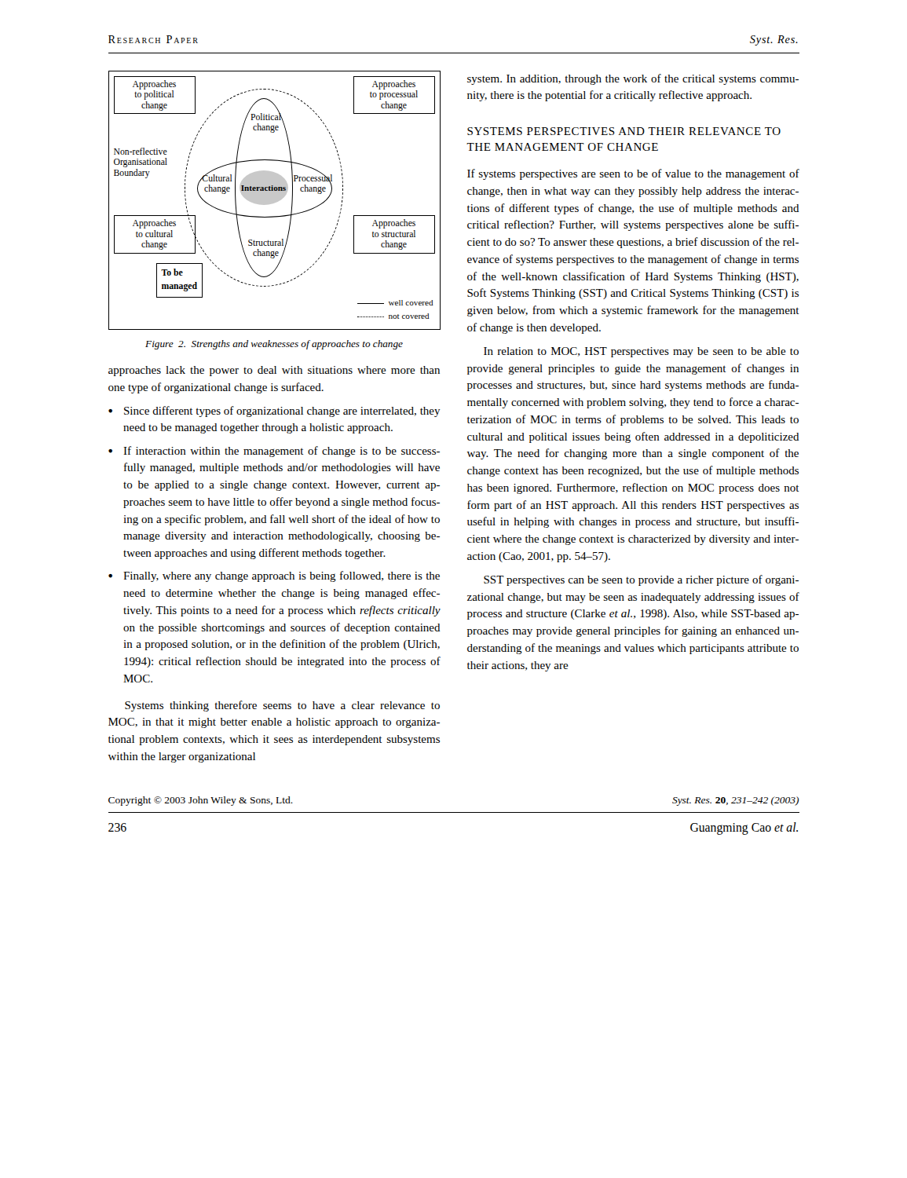Research Paper Syst. Res.
Approaches
to political
change
Approaches
to processual
change
Approaches
to cultural
change
Approaches
to structural
change
Interactions
Political
change
Structural
change
Cultural
change
Processual
change
Non-reflective
Organisational
Boundary
To be
managed
well covered
not covered
Figure 2. Strengths and weaknesses of approaches to change
approaches lack the power to deal with situations where more than one type of organizational change is surfaced.
Since different types of organizational change are interrelated, they need to be managed together through a holistic approach.
If interaction within the management of change is to be successfully managed, multiple methods and/or methodologies will have to be applied to a single change context. However, current approaches seem to have little to offer beyond a single method focusing on a specific problem, and fall well short of the ideal of how to manage diversity and interaction methodologically, choosing between approaches and using different methods together.
Finally, where any change approach is being followed, there is the need to determine whether the change is being managed effectively. This points to a need for a process which reflects critically on the possible shortcomings and sources of deception contained in a proposed solution, or in the definition of the problem (Ulrich, 1994): critical reflection should be integrated into the process of MOC.
Systems thinking therefore seems to have a clear relevance to MOC, in that it might better enable a holistic approach to organizational problem contexts, which it sees as interdependent subsystems within the larger organizational
system. In addition, through the work of the critical systems community, there is the potential for a critically reflective approach.
Systems Perspectives and Their Relevance to the Management of Change
If systems perspectives are seen to be of value to the management of change, then in what way can they possibly help address the interactions of different types of change, the use of multiple methods and critical reflection? Further, will systems perspectives alone be sufficient to do so? To answer these questions, a brief discussion of the relevance of systems perspectives to the management of change in terms of the well-known classification of Hard Systems Thinking (HST), Soft Systems Thinking (SST) and Critical Systems Thinking (CST) is given below, from which a systemic framework for the management of change is then developed.
In relation to MOC, HST perspectives may be seen to be able to provide general principles to guide the management of changes in processes and structures, but, since hard systems methods are fundamentally concerned with problem solving, they tend to force a characterization of MOC in terms of problems to be solved. This leads to cultural and political issues being often addressed in a depoliticized way. The need for changing more than a single component of the change context has been recognized, but the use of multiple methods has been ignored. Furthermore, reflection on MOC process does not form part of an HST approach. All this renders HST perspectives as useful in helping with changes in process and structure, but insufficient where the change context is characterized by diversity and interaction (Cao, 2001, pp. 54–57).
SST perspectives can be seen to provide a richer picture of organizational change, but may be seen as inadequately addressing issues of process and structure (Clarke et al., 1998). Also, while SST-based approaches may provide general principles for gaining an enhanced understanding of the meanings and values which participants attribute to their actions, they are
Copyright © 2003 John Wiley & Sons, Ltd. Syst. Res. 20, 231–242 (2003)
236 Guangming Cao et al.